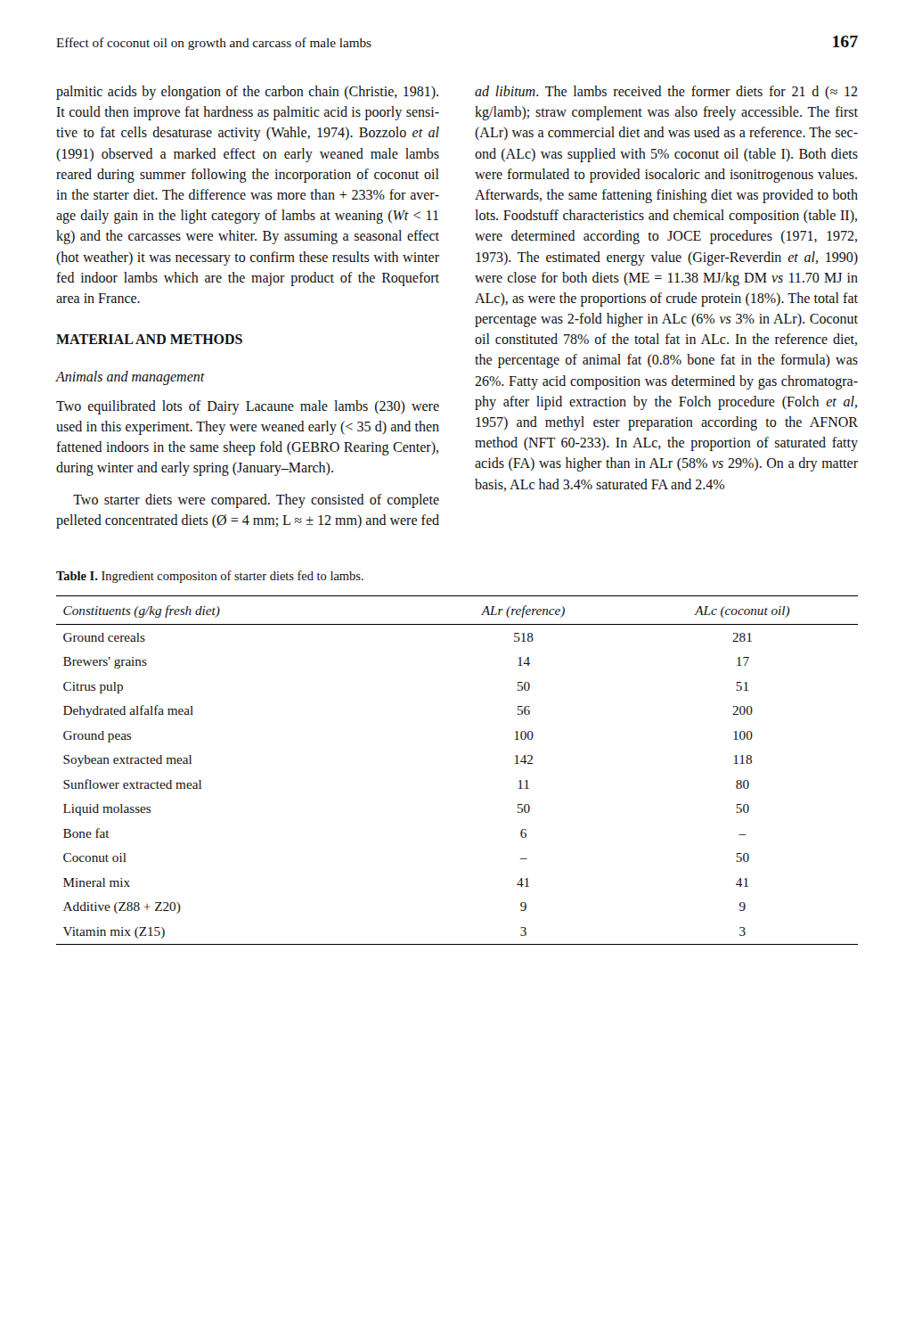Effect of coconut oil on growth and carcass of male lambs 167
palmitic acids by elongation of the carbon chain (Christie, 1981). It could then improve fat hardness as palmitic acid is poorly sensitive to fat cells desaturase activity (Wahle, 1974). Bozzolo et al (1991) observed a marked effect on early weaned male lambs reared during summer following the incorporation of coconut oil in the starter diet. The difference was more than + 233% for average daily gain in the light category of lambs at weaning (Wt < 11 kg) and the carcasses were whiter. By assuming a seasonal effect (hot weather) it was necessary to confirm these results with winter fed indoor lambs which are the major product of the Roquefort area in France.
MATERIAL AND METHODS
Animals and management
Two equilibrated lots of Dairy Lacaune male lambs (230) were used in this experiment. They were weaned early (< 35 d) and then fattened indoors in the same sheep fold (GEBRO Rearing Center), during winter and early spring (January–March).
Two starter diets were compared. They consisted of complete pelleted concentrated diets (Ø = 4 mm; L ≈ ± 12 mm) and were fed ad libitum. The lambs received the former diets for 21 d (≈ 12 kg/lamb); straw complement was also freely accessible. The first (ALr) was a commercial diet and was used as a reference. The second (ALc) was supplied with 5% coconut oil (table I). Both diets were formulated to provided isocaloric and isonitrogenous values. Afterwards, the same fattening finishing diet was provided to both lots. Foodstuff characteristics and chemical composition (table II), were determined according to JOCE procedures (1971, 1972, 1973). The estimated energy value (Giger-Reverdin et al, 1990) were close for both diets (ME = 11.38 MJ/kg DM vs 11.70 MJ in ALc), as were the proportions of crude protein (18%). The total fat percentage was 2-fold higher in ALc (6% vs 3% in ALr). Coconut oil constituted 78% of the total fat in ALc. In the reference diet, the percentage of animal fat (0.8% bone fat in the formula) was 26%. Fatty acid composition was determined by gas chromatography after lipid extraction by the Folch procedure (Folch et al, 1957) and methyl ester preparation according to the AFNOR method (NFT 60-233). In ALc, the proportion of saturated fatty acids (FA) was higher than in ALr (58% vs 29%). On a dry matter basis, ALc had 3.4% saturated FA and 2.4%
Table I. Ingredient compositon of starter diets fed to lambs.
| Constituents (g/kg fresh diet) | ALr (reference) | ALc (coconut oil) |
| --- | --- | --- |
| Ground cereals | 518 | 281 |
| Brewers' grains | 14 | 17 |
| Citrus pulp | 50 | 51 |
| Dehydrated alfalfa meal | 56 | 200 |
| Ground peas | 100 | 100 |
| Soybean extracted meal | 142 | 118 |
| Sunflower extracted meal | 11 | 80 |
| Liquid molasses | 50 | 50 |
| Bone fat | 6 | – |
| Coconut oil | – | 50 |
| Mineral mix | 41 | 41 |
| Additive (Z88 + Z20) | 9 | 9 |
| Vitamin mix (Z15) | 3 | 3 |